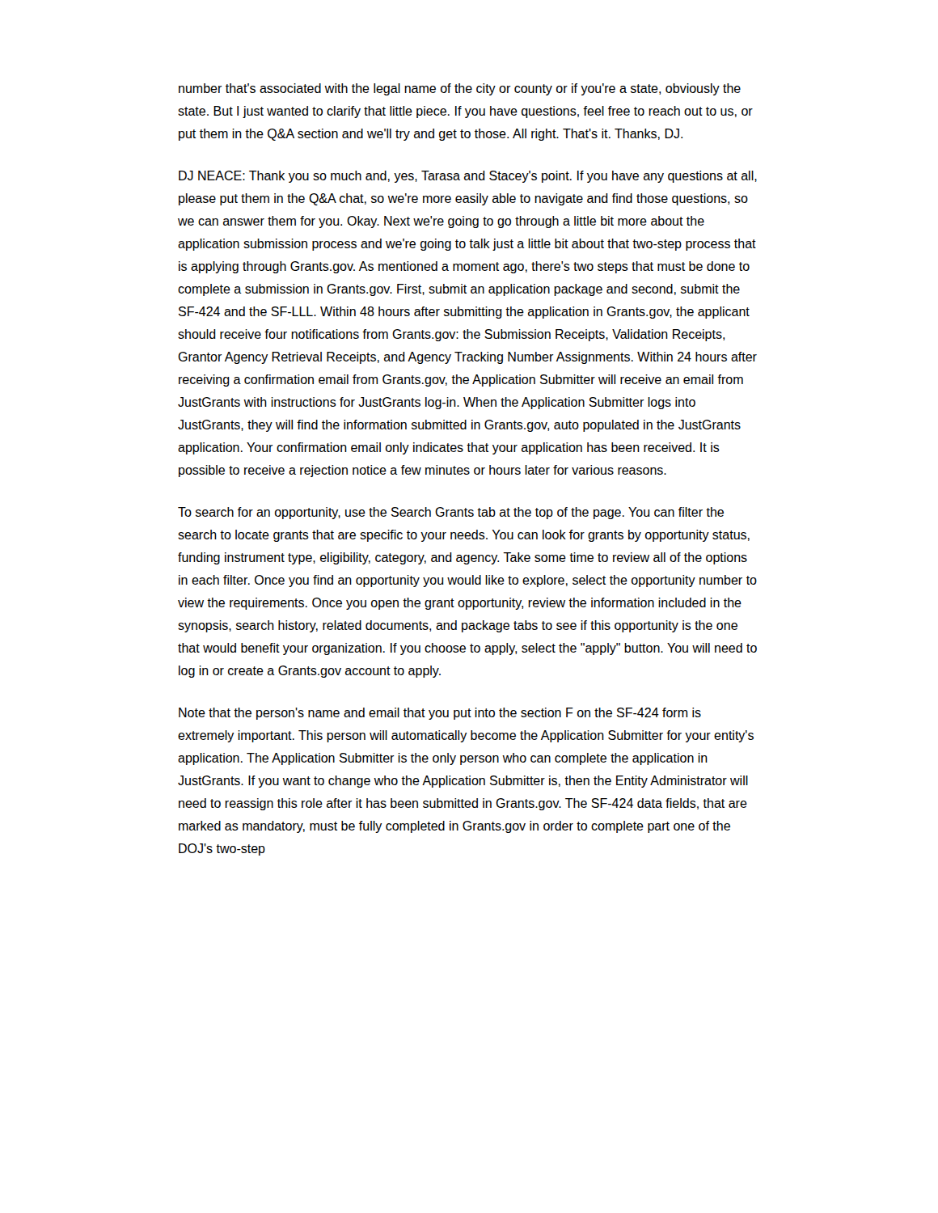number that's associated with the legal name of the city or county or if you're a state, obviously the state. But I just wanted to clarify that little piece. If you have questions, feel free to reach out to us, or put them in the Q&A section and we'll try and get to those. All right. That's it. Thanks, DJ.
DJ NEACE: Thank you so much and, yes, Tarasa and Stacey's point. If you have any questions at all, please put them in the Q&A chat, so we're more easily able to navigate and find those questions, so we can answer them for you. Okay. Next we're going to go through a little bit more about the application submission process and we're going to talk just a little bit about that two-step process that is applying through Grants.gov. As mentioned a moment ago, there's two steps that must be done to complete a submission in Grants.gov. First, submit an application package and second, submit the SF-424 and the SF-LLL. Within 48 hours after submitting the application in Grants.gov, the applicant should receive four notifications from Grants.gov: the Submission Receipts, Validation Receipts, Grantor Agency Retrieval Receipts, and Agency Tracking Number Assignments. Within 24 hours after receiving a confirmation email from Grants.gov, the Application Submitter will receive an email from JustGrants with instructions for JustGrants log-in. When the Application Submitter logs into JustGrants, they will find the information submitted in Grants.gov, auto populated in the JustGrants application. Your confirmation email only indicates that your application has been received. It is possible to receive a rejection notice a few minutes or hours later for various reasons.
To search for an opportunity, use the Search Grants tab at the top of the page. You can filter the search to locate grants that are specific to your needs. You can look for grants by opportunity status, funding instrument type, eligibility, category, and agency. Take some time to review all of the options in each filter. Once you find an opportunity you would like to explore, select the opportunity number to view the requirements. Once you open the grant opportunity, review the information included in the synopsis, search history, related documents, and package tabs to see if this opportunity is the one that would benefit your organization. If you choose to apply, select the "apply" button. You will need to log in or create a Grants.gov account to apply.
Note that the person's name and email that you put into the section F on the SF-424 form is extremely important. This person will automatically become the Application Submitter for your entity's application. The Application Submitter is the only person who can complete the application in JustGrants. If you want to change who the Application Submitter is, then the Entity Administrator will need to reassign this role after it has been submitted in Grants.gov. The SF-424 data fields, that are marked as mandatory, must be fully completed in Grants.gov in order to complete part one of the DOJ's two-step